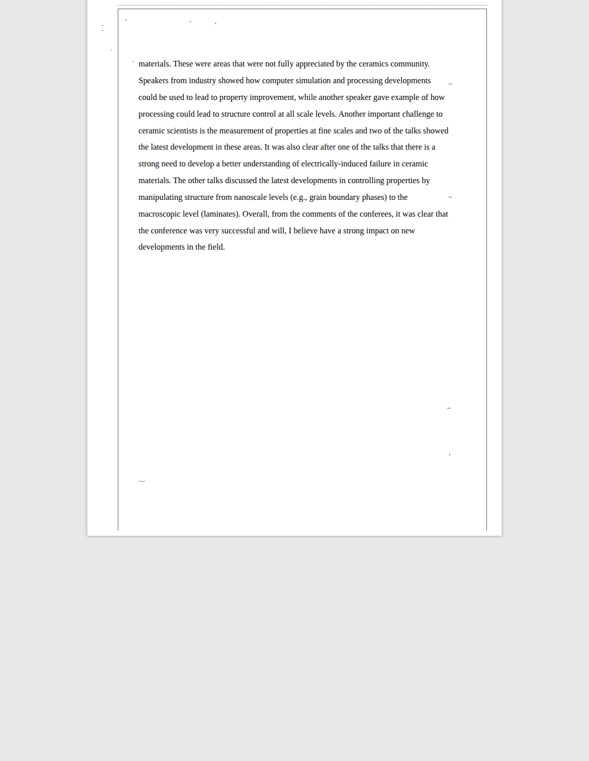. ′ . ′ ′ . · ′ – – – —
materials. These were areas that were not fully appreciated by the ceramics community. Speakers from industry showed how computer simulation and processing developments could be used to lead to property improvement, while another speaker gave example of how processing could lead to structure control at all scale levels. Another important challenge to ceramic scientists is the measurement of properties at fine scales and two of the talks showed the latest development in these areas. It was also clear after one of the talks that there is a strong need to develop a better understanding of electrically-induced failure in ceramic materials. The other talks discussed the latest developments in controlling properties by manipulating structure from nanoscale levels (e.g., grain boundary phases) to the macroscopic level (laminates). Overall, from the comments of the conferees, it was clear that the conference was very successful and will, I believe have a strong impact on new developments in the field.